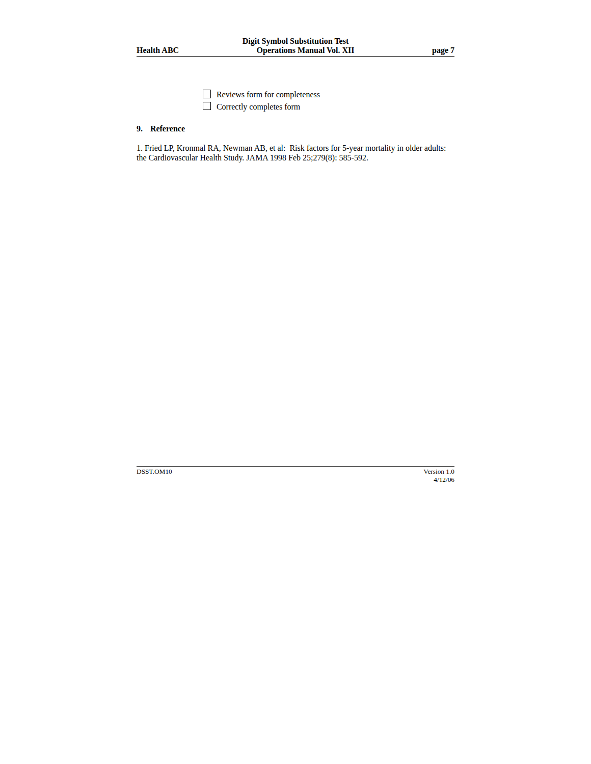Digit Symbol Substitution Test
Health ABC Operations Manual Vol. XII page 7
Reviews form for completeness
Correctly completes form
9. Reference
1. Fried LP, Kronmal RA, Newman AB, et al: Risk factors for 5-year mortality in older adults: the Cardiovascular Health Study. JAMA 1998 Feb 25;279(8): 585-592.
DSST.OM10
Version 1.0
4/12/06